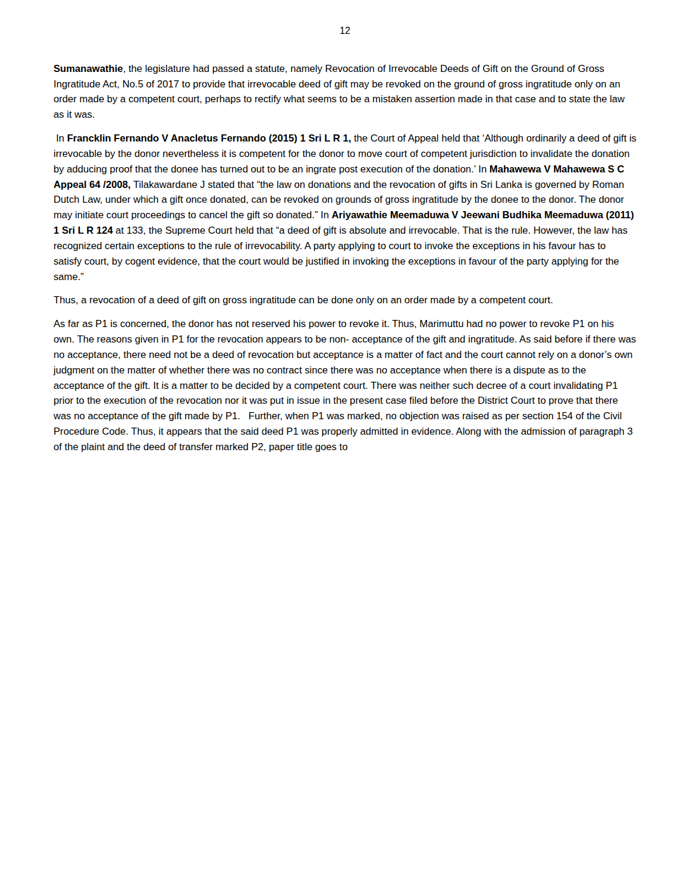12
Sumanawathie, the legislature had passed a statute, namely Revocation of Irrevocable Deeds of Gift on the Ground of Gross Ingratitude Act, No.5 of 2017 to provide that irrevocable deed of gift may be revoked on the ground of gross ingratitude only on an order made by a competent court, perhaps to rectify what seems to be a mistaken assertion made in that case and to state the law as it was.
In Francklin Fernando V Anacletus Fernando (2015) 1 Sri L R 1, the Court of Appeal held that ‘Although ordinarily a deed of gift is irrevocable by the donor nevertheless it is competent for the donor to move court of competent jurisdiction to invalidate the donation by adducing proof that the donee has turned out to be an ingrate post execution of the donation.’ In Mahawewa V Mahawewa S C Appeal 64 /2008, Tilakawardane J stated that “the law on donations and the revocation of gifts in Sri Lanka is governed by Roman Dutch Law, under which a gift once donated, can be revoked on grounds of gross ingratitude by the donee to the donor. The donor may initiate court proceedings to cancel the gift so donated.” In Ariyawathie Meemaduwa V Jeewani Budhika Meemaduwa (2011) 1 Sri L R 124 at 133, the Supreme Court held that “a deed of gift is absolute and irrevocable. That is the rule. However, the law has recognized certain exceptions to the rule of irrevocability. A party applying to court to invoke the exceptions in his favour has to satisfy court, by cogent evidence, that the court would be justified in invoking the exceptions in favour of the party applying for the same.”
Thus, a revocation of a deed of gift on gross ingratitude can be done only on an order made by a competent court.
As far as P1 is concerned, the donor has not reserved his power to revoke it. Thus, Marimuttu had no power to revoke P1 on his own. The reasons given in P1 for the revocation appears to be non- acceptance of the gift and ingratitude. As said before if there was no acceptance, there need not be a deed of revocation but acceptance is a matter of fact and the court cannot rely on a donor’s own judgment on the matter of whether there was no contract since there was no acceptance when there is a dispute as to the acceptance of the gift. It is a matter to be decided by a competent court. There was neither such decree of a court invalidating P1 prior to the execution of the revocation nor it was put in issue in the present case filed before the District Court to prove that there was no acceptance of the gift made by P1. Further, when P1 was marked, no objection was raised as per section 154 of the Civil Procedure Code. Thus, it appears that the said deed P1 was properly admitted in evidence. Along with the admission of paragraph 3 of the plaint and the deed of transfer marked P2, paper title goes to